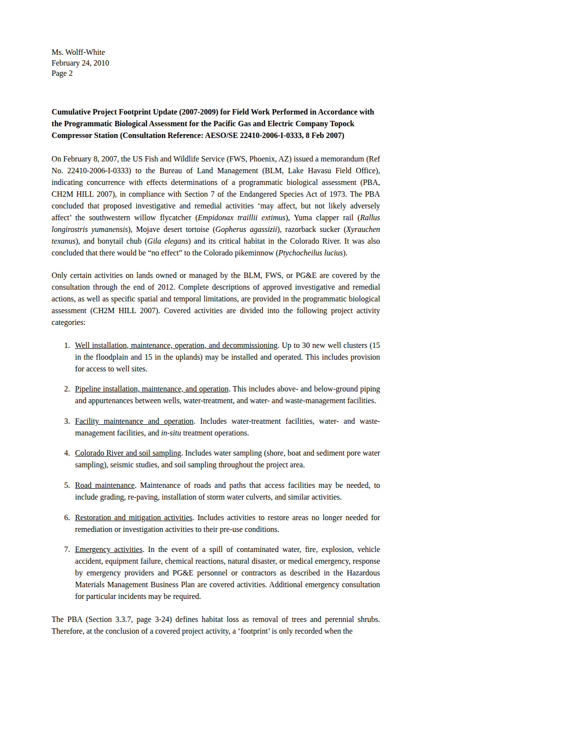Ms. Wolff-White
February 24, 2010
Page 2
Cumulative Project Footprint Update (2007-2009) for Field Work Performed in Accordance with the Programmatic Biological Assessment for the Pacific Gas and Electric Company Topock Compressor Station (Consultation Reference: AESO/SE 22410-2006-I-0333, 8 Feb 2007)
On February 8, 2007, the US Fish and Wildlife Service (FWS, Phoenix, AZ) issued a memorandum (Ref No. 22410-2006-I-0333) to the Bureau of Land Management (BLM, Lake Havasu Field Office), indicating concurrence with effects determinations of a programmatic biological assessment (PBA, CH2M HILL 2007), in compliance with Section 7 of the Endangered Species Act of 1973. The PBA concluded that proposed investigative and remedial activities ‘may affect, but not likely adversely affect’ the southwestern willow flycatcher (Empidonax traillii extimus), Yuma clapper rail (Rallus longirostris yumanensis), Mojave desert tortoise (Gopherus agassizii), razorback sucker (Xyrauchen texanus), and bonytail chub (Gila elegans) and its critical habitat in the Colorado River. It was also concluded that there would be “no effect” to the Colorado pikeminnow (Ptychocheilus lucius).
Only certain activities on lands owned or managed by the BLM, FWS, or PG&E are covered by the consultation through the end of 2012. Complete descriptions of approved investigative and remedial actions, as well as specific spatial and temporal limitations, are provided in the programmatic biological assessment (CH2M HILL 2007). Covered activities are divided into the following project activity categories:
Well installation, maintenance, operation, and decommissioning. Up to 30 new well clusters (15 in the floodplain and 15 in the uplands) may be installed and operated. This includes provision for access to well sites.
Pipeline installation, maintenance, and operation. This includes above- and below-ground piping and appurtenances between wells, water-treatment, and water- and waste-management facilities.
Facility maintenance and operation. Includes water-treatment facilities, water- and waste-management facilities, and in-situ treatment operations.
Colorado River and soil sampling. Includes water sampling (shore, boat and sediment pore water sampling), seismic studies, and soil sampling throughout the project area.
Road maintenance. Maintenance of roads and paths that access facilities may be needed, to include grading, re-paving, installation of storm water culverts, and similar activities.
Restoration and mitigation activities. Includes activities to restore areas no longer needed for remediation or investigation activities to their pre-use conditions.
Emergency activities. In the event of a spill of contaminated water, fire, explosion, vehicle accident, equipment failure, chemical reactions, natural disaster, or medical emergency, response by emergency providers and PG&E personnel or contractors as described in the Hazardous Materials Management Business Plan are covered activities. Additional emergency consultation for particular incidents may be required.
The PBA (Section 3.3.7, page 3-24) defines habitat loss as removal of trees and perennial shrubs. Therefore, at the conclusion of a covered project activity, a ‘footprint’ is only recorded when the